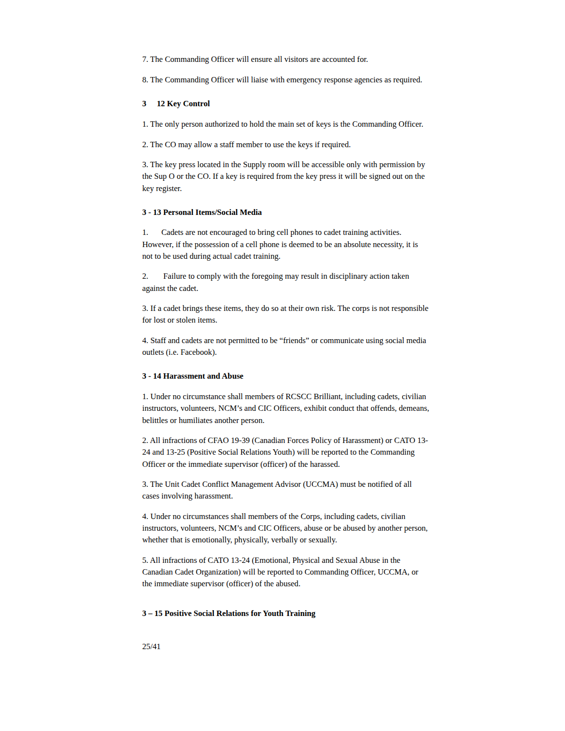7. The Commanding Officer will ensure all visitors are accounted for.
8. The Commanding Officer will liaise with emergency response agencies as required.
3 12 Key Control
1. The only person authorized to hold the main set of keys is the Commanding Officer.
2. The CO may allow a staff member to use the keys if required.
3. The key press located in the Supply room will be accessible only with permission by the Sup O or the CO. If a key is required from the key press it will be signed out on the key register.
3 - 13 Personal Items/Social Media
1. Cadets are not encouraged to bring cell phones to cadet training activities. However, if the possession of a cell phone is deemed to be an absolute necessity, it is not to be used during actual cadet training.
2. Failure to comply with the foregoing may result in disciplinary action taken against the cadet.
3. If a cadet brings these items, they do so at their own risk. The corps is not responsible for lost or stolen items.
4. Staff and cadets are not permitted to be “friends” or communicate using social media outlets (i.e. Facebook).
3 - 14 Harassment and Abuse
1. Under no circumstance shall members of RCSCC Brilliant, including cadets, civilian instructors, volunteers, NCM’s and CIC Officers, exhibit conduct that offends, demeans, belittles or humiliates another person.
2. All infractions of CFAO 19-39 (Canadian Forces Policy of Harassment) or CATO 13-24 and 13-25 (Positive Social Relations Youth) will be reported to the Commanding Officer or the immediate supervisor (officer) of the harassed.
3. The Unit Cadet Conflict Management Advisor (UCCMA) must be notified of all cases involving harassment.
4. Under no circumstances shall members of the Corps, including cadets, civilian instructors, volunteers, NCM’s and CIC Officers, abuse or be abused by another person, whether that is emotionally, physically, verbally or sexually.
5. All infractions of CATO 13-24 (Emotional, Physical and Sexual Abuse in the Canadian Cadet Organization) will be reported to Commanding Officer, UCCMA, or the immediate supervisor (officer) of the abused.
3 – 15 Positive Social Relations for Youth Training
25/41